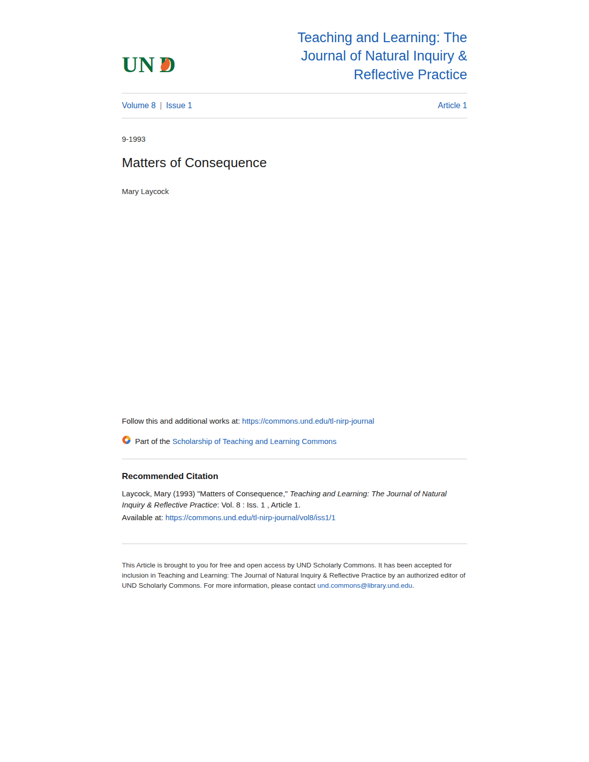UND UN D
Teaching and Learning: The
Journal of Natural Inquiry &
Reflective Practice
Volume 8|Issue 1
Article 1
9-1993
Matters of Consequence
Mary Laycock
Follow this and additional works at: https://commons.und.edu/tl-nirp-journal
Part of the Scholarship of Teaching and Learning Commons
Recommended Citation
Laycock, Mary (1993) "Matters of Consequence," Teaching and Learning: The Journal of Natural Inquiry & Reflective Practice: Vol. 8 : Iss. 1 , Article 1.
Available at: https://commons.und.edu/tl-nirp-journal/vol8/iss1/1
This Article is brought to you for free and open access by UND Scholarly Commons. It has been accepted for inclusion in Teaching and Learning: The Journal of Natural Inquiry & Reflective Practice by an authorized editor of UND Scholarly Commons. For more information, please contact und.commons@library.und.edu.